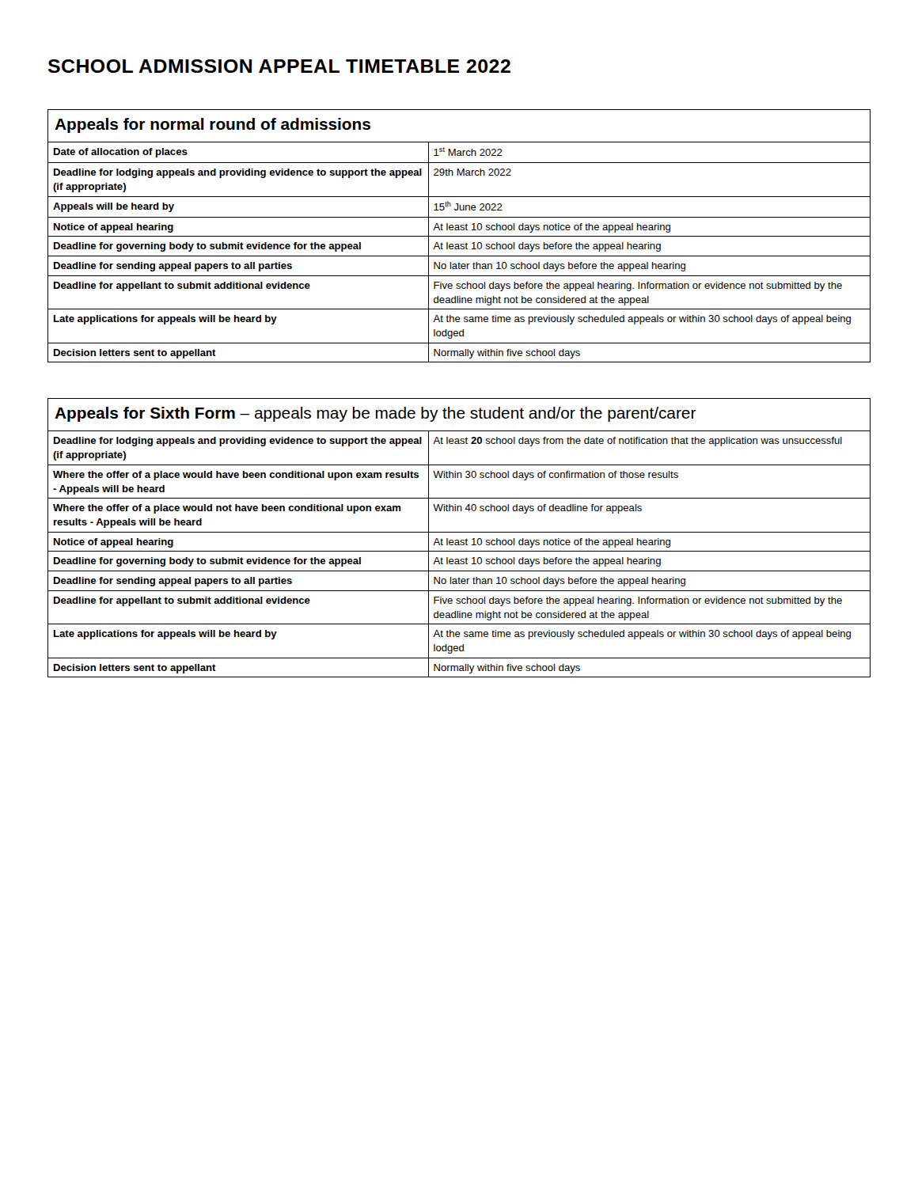SCHOOL ADMISSION APPEAL TIMETABLE 2022
Appeals for normal round of admissions
| Date of allocation of places | 1 st March 2022 |
| Deadline for lodging appeals and providing evidence to support the appeal (if appropriate) | 29th March 2022 |
| Appeals will be heard by | 15 th June 2022 |
| Notice of appeal hearing | At least 10 school days notice of the appeal hearing |
| Deadline for governing body to submit evidence for the appeal | At least 10 school days before the appeal hearing |
| Deadline for sending appeal papers to all parties | No later than 10 school days before the appeal hearing |
| Deadline for appellant to submit additional evidence | Five school days before the appeal hearing. Information or evidence not submitted by the deadline might not be considered at the appeal |
| Late applications for appeals will be heard by | At the same time as previously scheduled appeals or within 30 school days of appeal being lodged |
| Decision letters sent to appellant | Normally within five school days |
Appeals for Sixth Form – appeals may be made by the student and/or the parent/carer
| Deadline for lodging appeals and providing evidence to support the appeal (if appropriate) | At least 20 school days from the date of notification that the application was unsuccessful |
| Where the offer of a place would have been conditional upon exam results - Appeals will be heard | Within 30 school days of confirmation of those results |
| Where the offer of a place would not have been conditional upon exam results - Appeals will be heard | Within 40 school days of deadline for appeals |
| Notice of appeal hearing | At least 10 school days notice of the appeal hearing |
| Deadline for governing body to submit evidence for the appeal | At least 10 school days before the appeal hearing |
| Deadline for sending appeal papers to all parties | No later than 10 school days before the appeal hearing |
| Deadline for appellant to submit additional evidence | Five school days before the appeal hearing. Information or evidence not submitted by the deadline might not be considered at the appeal |
| Late applications for appeals will be heard by | At the same time as previously scheduled appeals or within 30 school days of appeal being lodged |
| Decision letters sent to appellant | Normally within five school days |